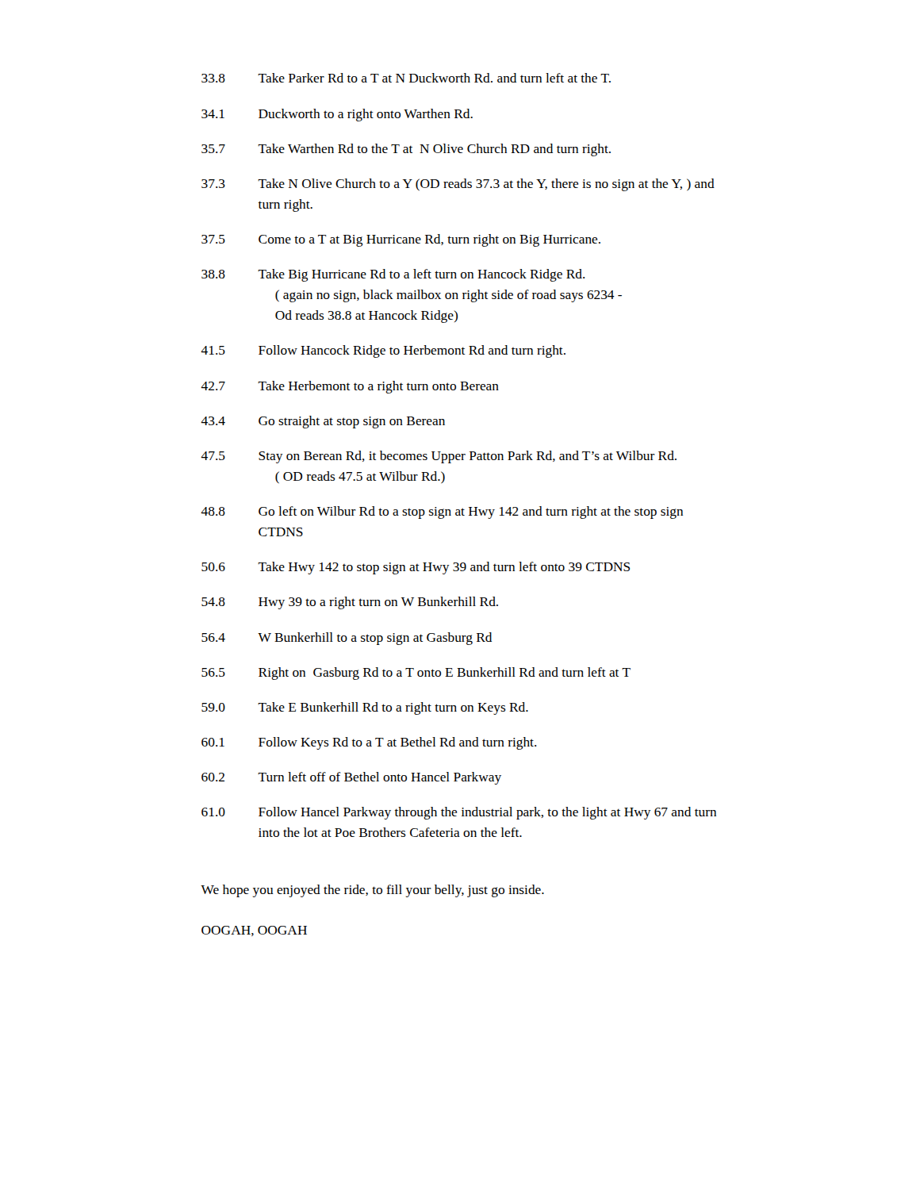| 33.8 | Take Parker Rd to a T at N Duckworth Rd. and turn left at the T. |
| 34.1 | Duckworth to a right onto Warthen Rd. |
| 35.7 | Take Warthen Rd to the T at N Olive Church RD and turn right. |
| 37.3 | Take N Olive Church to a Y (OD reads 37.3 at the Y, there is no sign at the Y, ) and turn right. |
| 37.5 | Come to a T at Big Hurricane Rd, turn right on Big Hurricane. |
| 38.8 | Take Big Hurricane Rd to a left turn on Hancock Ridge Rd. ( again no sign, black mailbox on right side of road says 6234 - Od reads 38.8 at Hancock Ridge) |
| 41.5 | Follow Hancock Ridge to Herbemont Rd and turn right. |
| 42.7 | Take Herbemont to a right turn onto Berean |
| 43.4 | Go straight at stop sign on Berean |
| 47.5 | Stay on Berean Rd, it becomes Upper Patton Park Rd, and T’s at Wilbur Rd. ( OD reads 47.5 at Wilbur Rd.) |
| 48.8 | Go left on Wilbur Rd to a stop sign at Hwy 142 and turn right at the stop sign CTDNS |
| 50.6 | Take Hwy 142 to stop sign at Hwy 39 and turn left onto 39 CTDNS |
| 54.8 | Hwy 39 to a right turn on W Bunkerhill Rd. |
| 56.4 | W Bunkerhill to a stop sign at Gasburg Rd |
| 56.5 | Right on Gasburg Rd to a T onto E Bunkerhill Rd and turn left at T |
| 59.0 | Take E Bunkerhill Rd to a right turn on Keys Rd. |
| 60.1 | Follow Keys Rd to a T at Bethel Rd and turn right. |
| 60.2 | Turn left off of Bethel onto Hancel Parkway |
| 61.0 | Follow Hancel Parkway through the industrial park, to the light at Hwy 67 and turn into the lot at Poe Brothers Cafeteria on the left. |
We hope you enjoyed the ride, to fill your belly, just go inside.
OOGAH, OOGAH